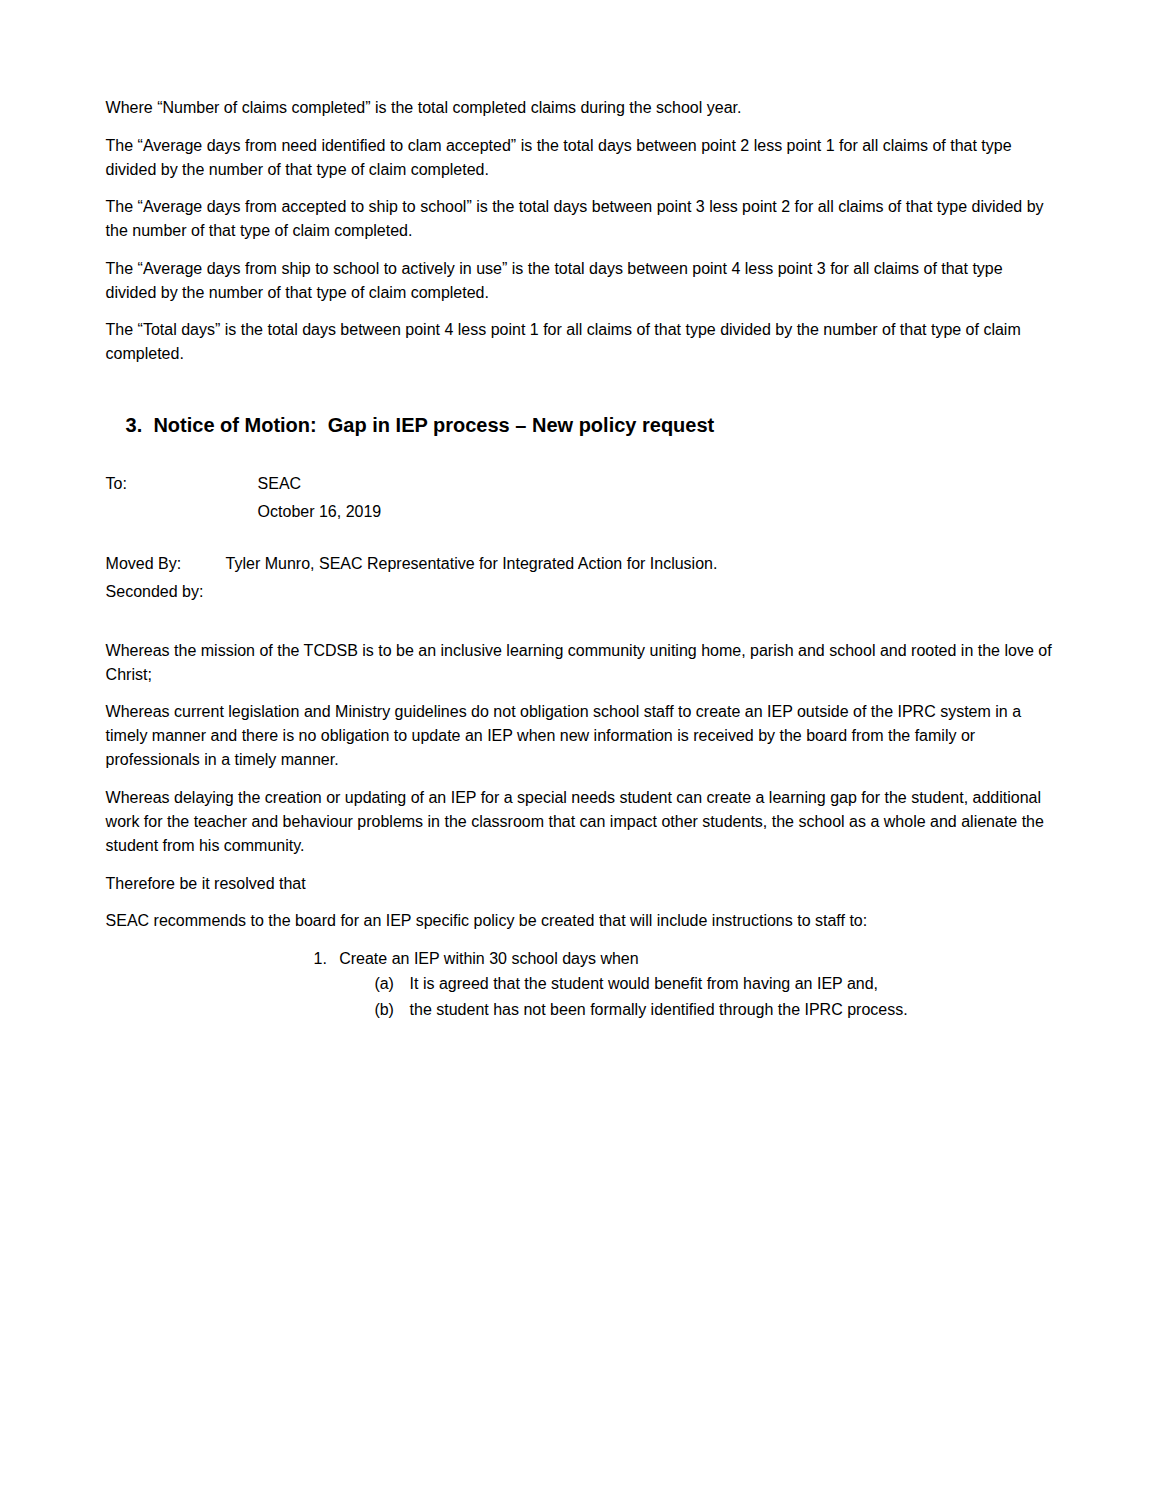Where “Number of claims completed” is the total completed claims during the school year.
The “Average days from need identified to clam accepted” is the total days between point 2 less point 1 for all claims of that type divided by the number of that type of claim completed.
The “Average days from accepted to ship to school” is the total days between point 3 less point 2 for all claims of that type divided by the number of that type of claim completed.
The “Average days from ship to school to actively in use” is the total days between point 4 less point 3 for all claims of that type divided by the number of that type of claim completed.
The “Total days” is the total days between point 4 less point 1 for all claims of that type divided by the number of that type of claim completed.
3. Notice of Motion: Gap in IEP process – New policy request
To: SEAC
October 16, 2019
Moved By: Tyler Munro, SEAC Representative for Integrated Action for Inclusion.
Seconded by:
Whereas the mission of the TCDSB is to be an inclusive learning community uniting home, parish and school and rooted in the love of Christ;
Whereas current legislation and Ministry guidelines do not obligation school staff to create an IEP outside of the IPRC system in a timely manner and there is no obligation to update an IEP when new information is received by the board from the family or professionals in a timely manner.
Whereas delaying the creation or updating of an IEP for a special needs student can create a learning gap for the student, additional work for the teacher and behaviour problems in the classroom that can impact other students, the school as a whole and alienate the student from his community.
Therefore be it resolved that
SEAC recommends to the board for an IEP specific policy be created that will include instructions to staff to:
Create an IEP within 30 school days when
It is agreed that the student would benefit from having an IEP and,
the student has not been formally identified through the IPRC process.